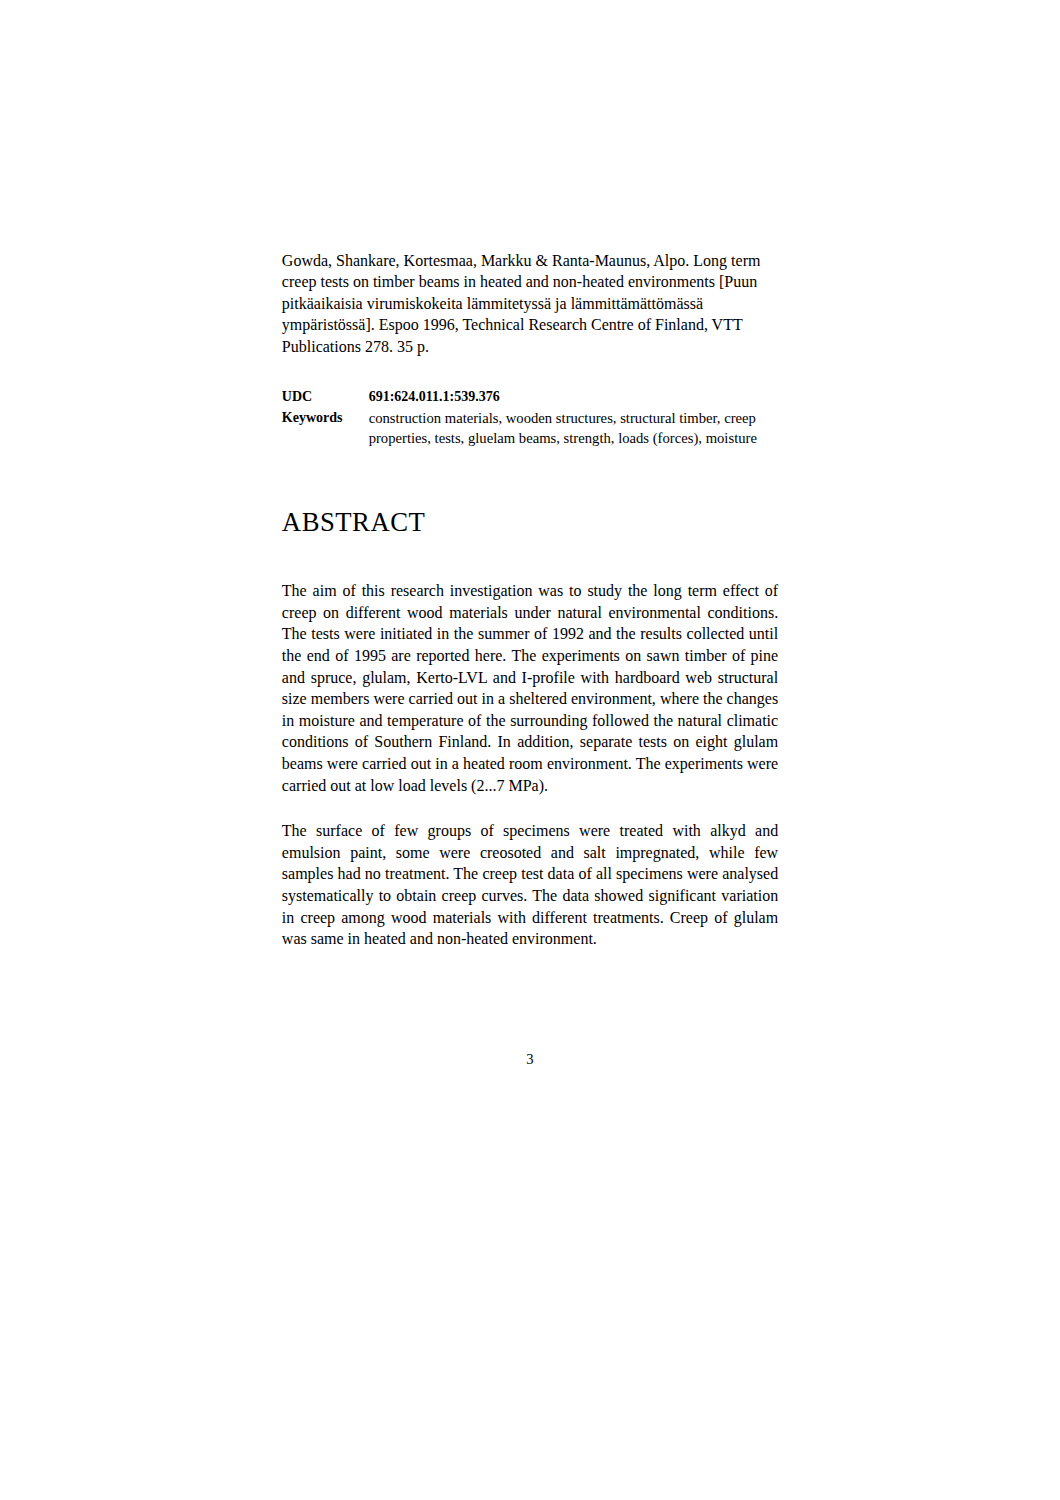Gowda, Shankare, Kortesmaa, Markku & Ranta-Maunus, Alpo. Long term creep tests on timber beams in heated and non-heated environments [Puun pitkäaikaisia virumiskokeita lämmitetyssä ja lämmittämättömässä ympäristössä]. Espoo 1996, Technical Research Centre of Finland, VTT Publications 278. 35 p.
| UDC | 691:624.011.1:539.376 |
| Keywords | construction materials, wooden structures, structural timber, creep properties, tests, gluelam beams, strength, loads (forces), moisture |
ABSTRACT
The aim of this research investigation was to study the long term effect of creep on different wood materials under natural environmental conditions. The tests were initiated in the summer of 1992 and the results collected until the end of 1995 are reported here. The experiments on sawn timber of pine and spruce, glulam, Kerto-LVL and I-profile with hardboard web structural size members were carried out in a sheltered environment, where the changes in moisture and temperature of the surrounding followed the natural climatic conditions of Southern Finland. In addition, separate tests on eight glulam beams were carried out in a heated room environment. The experiments were carried out at low load levels (2...7 MPa).
The surface of few groups of specimens were treated with alkyd and emulsion paint, some were creosoted and salt impregnated, while few samples had no treatment. The creep test data of all specimens were analysed systematically to obtain creep curves. The data showed significant variation in creep among wood materials with different treatments. Creep of glulam was same in heated and non-heated environment.
3